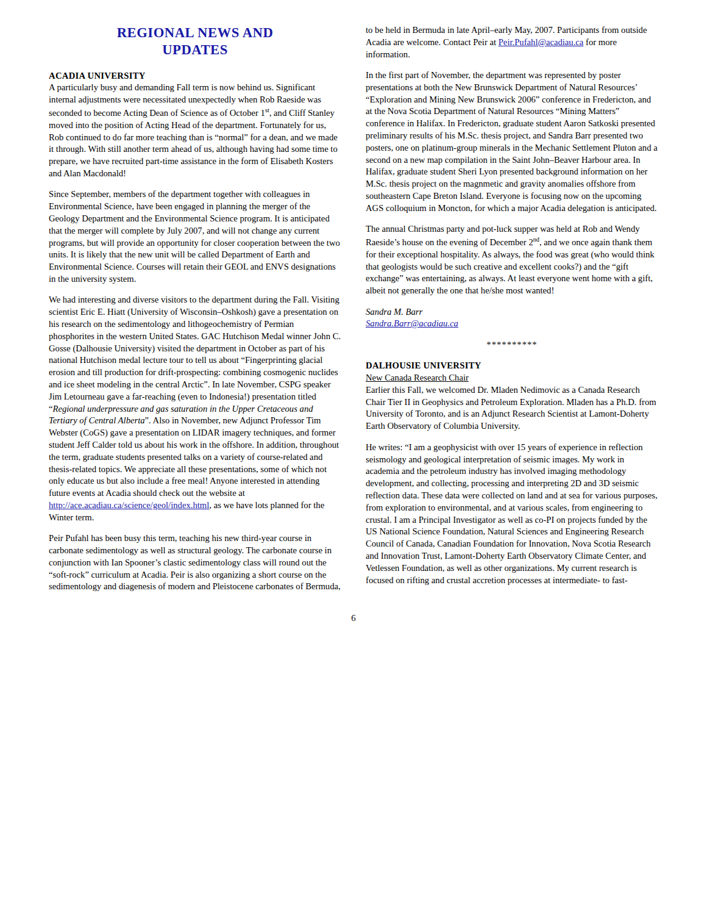REGIONAL NEWS AND
UPDATES
ACADIA UNIVERSITY
A particularly busy and demanding Fall term is now behind us. Significant internal adjustments were necessitated unexpectedly when Rob Raeside was seconded to become Acting Dean of Science as of October 1st, and Cliff Stanley moved into the position of Acting Head of the department. Fortunately for us, Rob continued to do far more teaching than is “normal” for a dean, and we made it through. With still another term ahead of us, although having had some time to prepare, we have recruited part-time assistance in the form of Elisabeth Kosters and Alan Macdonald!
Since September, members of the department together with colleagues in Environmental Science, have been engaged in planning the merger of the Geology Department and the Environmental Science program. It is anticipated that the merger will complete by July 2007, and will not change any current programs, but will provide an opportunity for closer cooperation between the two units. It is likely that the new unit will be called Department of Earth and Environmental Science. Courses will retain their GEOL and ENVS designations in the university system.
We had interesting and diverse visitors to the department during the Fall. Visiting scientist Eric E. Hiatt (University of Wisconsin–Oshkosh) gave a presentation on his research on the sedimentology and lithogeochemistry of Permian phosphorites in the western United States. GAC Hutchison Medal winner John C. Gosse (Dalhousie University) visited the department in October as part of his national Hutchison medal lecture tour to tell us about “Fingerprinting glacial erosion and till production for drift-prospecting: combining cosmogenic nuclides and ice sheet modeling in the central Arctic”. In late November, CSPG speaker Jim Letourneau gave a far-reaching (even to Indonesia!) presentation titled “Regional underpressure and gas saturation in the Upper Cretaceous and Tertiary of Central Alberta”. Also in November, new Adjunct Professor Tim Webster (CoGS) gave a presentation on LIDAR imagery techniques, and former student Jeff Calder told us about his work in the offshore. In addition, throughout the term, graduate students presented talks on a variety of course-related and thesis-related topics. We appreciate all these presentations, some of which not only educate us but also include a free meal! Anyone interested in attending future events at Acadia should check out the website at http://ace.acadiau.ca/science/geol/index.html, as we have lots planned for the Winter term.
Peir Pufahl has been busy this term, teaching his new third-year course in carbonate sedimentology as well as structural geology. The carbonate course in conjunction with Ian Spooner’s clastic sedimentology class will round out the “soft-rock” curriculum at Acadia. Peir is also organizing a short course on the sedimentology and diagenesis of modern and Pleistocene carbonates of Bermuda, to be held in Bermuda in late April–early May, 2007. Participants from outside Acadia are welcome. Contact Peir at Peir.Pufahl@acadiau.ca for more information.
In the first part of November, the department was represented by poster presentations at both the New Brunswick Department of Natural Resources’ “Exploration and Mining New Brunswick 2006” conference in Fredericton, and at the Nova Scotia Department of Natural Resources “Mining Matters” conference in Halifax. In Fredericton, graduate student Aaron Satkoski presented preliminary results of his M.Sc. thesis project, and Sandra Barr presented two posters, one on platinum-group minerals in the Mechanic Settlement Pluton and a second on a new map compilation in the Saint John–Beaver Harbour area. In Halifax, graduate student Sheri Lyon presented background information on her M.Sc. thesis project on the magnmetic and gravity anomalies offshore from southeastern Cape Breton Island. Everyone is focusing now on the upcoming AGS colloquium in Moncton, for which a major Acadia delegation is anticipated.
The annual Christmas party and pot-luck supper was held at Rob and Wendy Raeside’s house on the evening of December 2nd, and we once again thank them for their exceptional hospitality. As always, the food was great (who would think that geologists would be such creative and excellent cooks?) and the “gift exchange” was entertaining, as always. At least everyone went home with a gift, albeit not generally the one that he/she most wanted!
Sandra M. Barr
Sandra.Barr@acadiau.ca
**********
DALHOUSIE UNIVERSITY
New Canada Research Chair
Earlier this Fall, we welcomed Dr. Mladen Nedimovic as a Canada Research Chair Tier II in Geophysics and Petroleum Exploration. Mladen has a Ph.D. from University of Toronto, and is an Adjunct Research Scientist at Lamont-Doherty Earth Observatory of Columbia University.
He writes: “I am a geophysicist with over 15 years of experience in reflection seismology and geological interpretation of seismic images. My work in academia and the petroleum industry has involved imaging methodology development, and collecting, processing and interpreting 2D and 3D seismic reflection data. These data were collected on land and at sea for various purposes, from exploration to environmental, and at various scales, from engineering to crustal. I am a Principal Investigator as well as co-PI on projects funded by the US National Science Foundation, Natural Sciences and Engineering Research Council of Canada, Canadian Foundation for Innovation, Nova Scotia Research and Innovation Trust, Lamont-Doherty Earth Observatory Climate Center, and Vetlessen Foundation, as well as other organizations. My current research is focused on rifting and crustal accretion processes at intermediate- to fast-
6